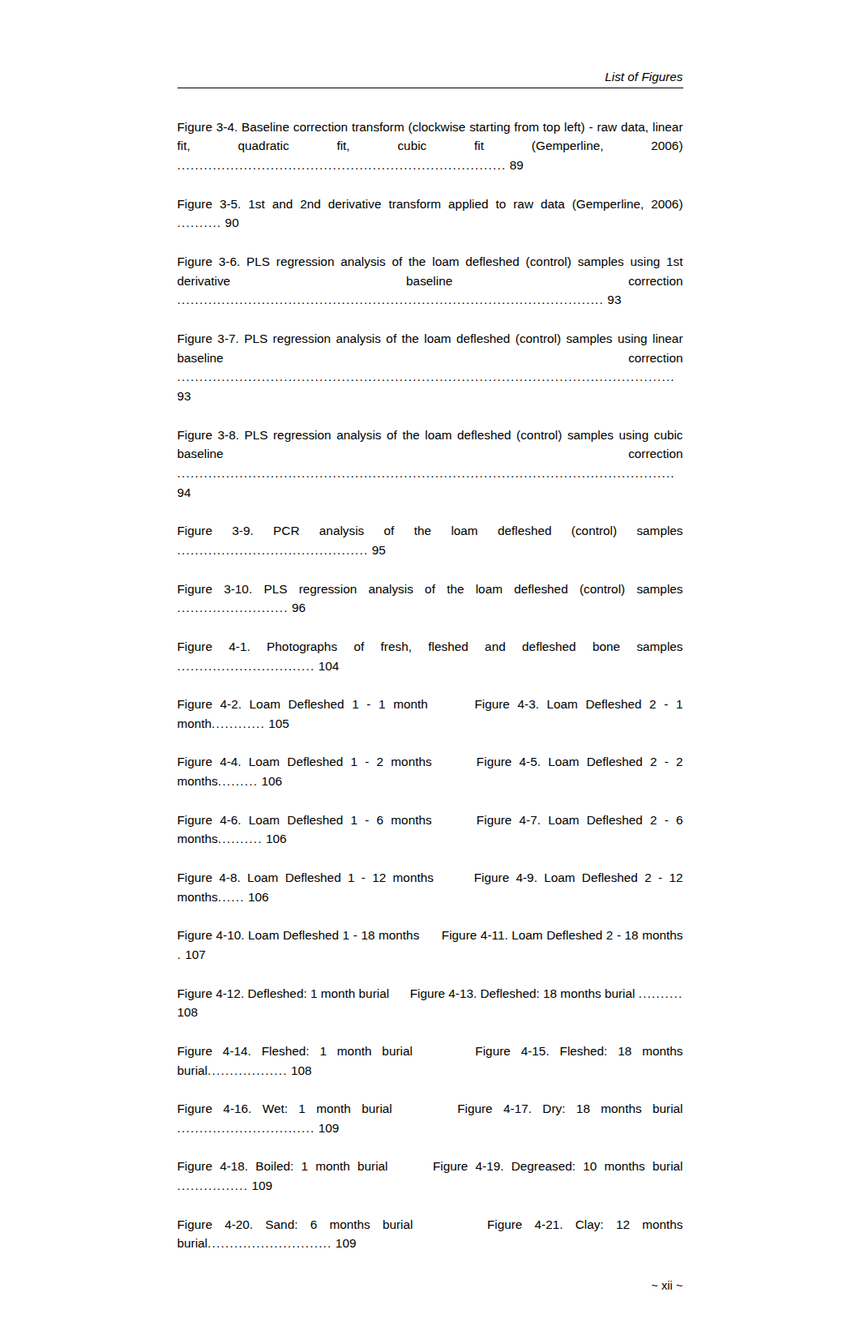List of Figures
Figure 3-4. Baseline correction transform (clockwise starting from top left) - raw data, linear fit, quadratic fit, cubic fit (Gemperline, 2006) .......................................................................... 89
Figure 3-5. 1st and 2nd derivative transform applied to raw data (Gemperline, 2006) .......... 90
Figure 3-6. PLS regression analysis of the loam defleshed (control) samples using 1st derivative baseline correction ................................................................................................ 93
Figure 3-7. PLS regression analysis of the loam defleshed (control) samples using linear baseline correction ................................................................................................................ 93
Figure 3-8. PLS regression analysis of the loam defleshed (control) samples using cubic baseline correction ................................................................................................................ 94
Figure 3-9. PCR analysis of the loam defleshed (control) samples ........................................... 95
Figure 3-10. PLS regression analysis of the loam defleshed (control) samples ......................... 96
Figure 4-1. Photographs of fresh, fleshed and defleshed bone samples ............................... 104
Figure 4-2. Loam Defleshed 1 - 1 month Figure 4-3. Loam Defleshed 2 - 1 month............ 105
Figure 4-4. Loam Defleshed 1 - 2 months Figure 4-5. Loam Defleshed 2 - 2 months......... 106
Figure 4-6. Loam Defleshed 1 - 6 months Figure 4-7. Loam Defleshed 2 - 6 months.......... 106
Figure 4-8. Loam Defleshed 1 - 12 months Figure 4-9. Loam Defleshed 2 - 12 months...... 106
Figure 4-10. Loam Defleshed 1 - 18 months Figure 4-11. Loam Defleshed 2 - 18 months . 107
Figure 4-12. Defleshed: 1 month burial Figure 4-13. Defleshed: 18 months burial .......... 108
Figure 4-14. Fleshed: 1 month burial Figure 4-15. Fleshed: 18 months burial.................. 108
Figure 4-16. Wet: 1 month burial Figure 4-17. Dry: 18 months burial ............................... 109
Figure 4-18. Boiled: 1 month burial Figure 4-19. Degreased: 10 months burial ................ 109
Figure 4-20. Sand: 6 months burial Figure 4-21. Clay: 12 months burial............................ 109
~ xii ~